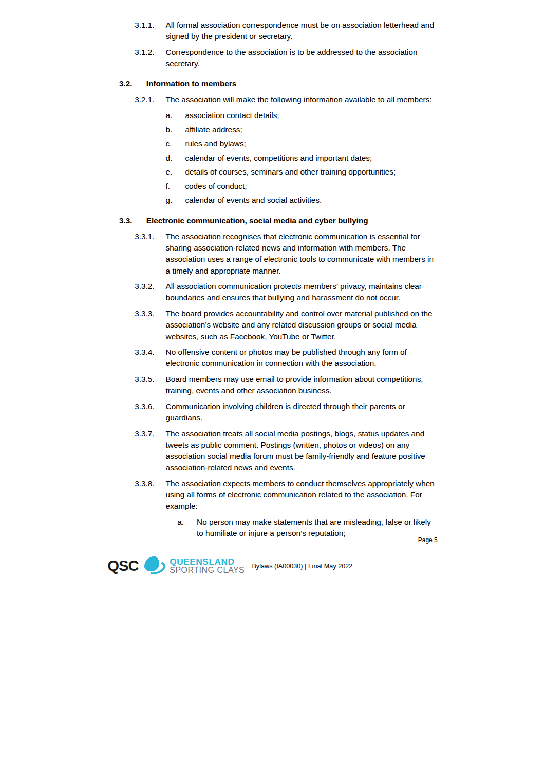3.1.1.
All formal association correspondence must be on association letterhead and signed by the president or secretary.
3.1.2.
Correspondence to the association is to be addressed to the association secretary.
3.2.
Information to members
3.2.1.
The association will make the following information available to all members:
a.
association contact details;
b.
affiliate address;
c.
rules and bylaws;
d.
calendar of events, competitions and important dates;
e.
details of courses, seminars and other training opportunities;
f.
codes of conduct;
g.
calendar of events and social activities.
3.3.
Electronic communication, social media and cyber bullying
3.3.1.
The association recognises that electronic communication is essential for sharing association-related news and information with members. The association uses a range of electronic tools to communicate with members in a timely and appropriate manner.
3.3.2.
All association communication protects members’ privacy, maintains clear boundaries and ensures that bullying and harassment do not occur.
3.3.3.
The board provides accountability and control over material published on the association’s website and any related discussion groups or social media websites, such as Facebook, YouTube or Twitter.
3.3.4.
No offensive content or photos may be published through any form of electronic communication in connection with the association.
3.3.5.
Board members may use email to provide information about competitions, training, events and other association business.
3.3.6.
Communication involving children is directed through their parents or guardians.
3.3.7.
The association treats all social media postings, blogs, status updates and tweets as public comment. Postings (written, photos or videos) on any association social media forum must be family-friendly and feature positive association-related news and events.
3.3.8.
The association expects members to conduct themselves appropriately when using all forms of electronic communication related to the association. For example:
a.
No person may make statements that are misleading, false or likely to humiliate or injure a person’s reputation;
Page 5
QSC
QUEENSLAND
SPORTING CLAYS
Bylaws (IA00030) | Final May 2022